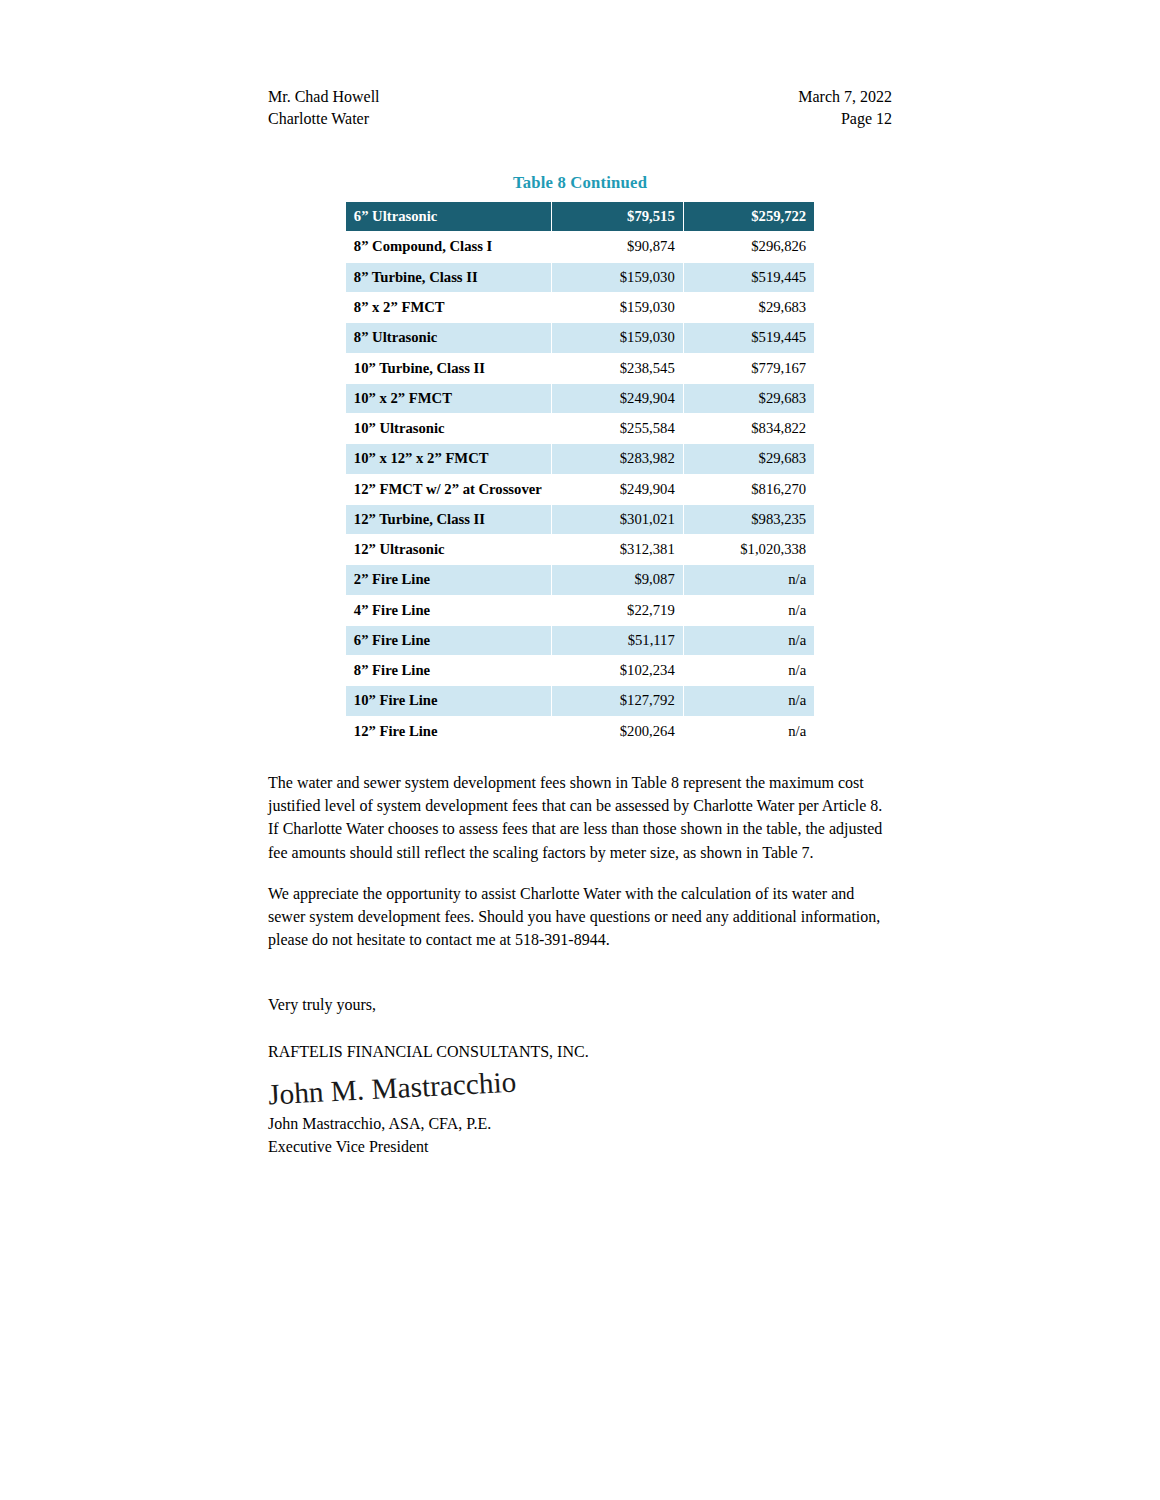| Mr. Chad Howell | March 7, 2022 |
| Charlotte Water | Page 12 |
Table 8 Continued
| 6” Ultrasonic | $79,515 | $259,722 |
| 8” Compound, Class I | $90,874 | $296,826 |
| 8” Turbine, Class II | $159,030 | $519,445 |
| 8” x 2” FMCT | $159,030 | $29,683 |
| 8” Ultrasonic | $159,030 | $519,445 |
| 10” Turbine, Class II | $238,545 | $779,167 |
| 10” x 2” FMCT | $249,904 | $29,683 |
| 10” Ultrasonic | $255,584 | $834,822 |
| 10” x 12” x 2” FMCT | $283,982 | $29,683 |
| 12” FMCT w/ 2” at Crossover | $249,904 | $816,270 |
| 12” Turbine, Class II | $301,021 | $983,235 |
| 12” Ultrasonic | $312,381 | $1,020,338 |
| 2” Fire Line | $9,087 | n/a |
| 4” Fire Line | $22,719 | n/a |
| 6” Fire Line | $51,117 | n/a |
| 8” Fire Line | $102,234 | n/a |
| 10” Fire Line | $127,792 | n/a |
| 12” Fire Line | $200,264 | n/a |
The water and sewer system development fees shown in Table 8 represent the maximum cost justified level of system development fees that can be assessed by Charlotte Water per Article 8. If Charlotte Water chooses to assess fees that are less than those shown in the table, the adjusted fee amounts should still reflect the scaling factors by meter size, as shown in Table 7.
We appreciate the opportunity to assist Charlotte Water with the calculation of its water and sewer system development fees. Should you have questions or need any additional information, please do not hesitate to contact me at 518-391-8944.
Very truly yours,
RAFTELIS FINANCIAL CONSULTANTS, INC.
John M. Mastracchio
John Mastracchio, ASA, CFA, P.E.
Executive Vice President